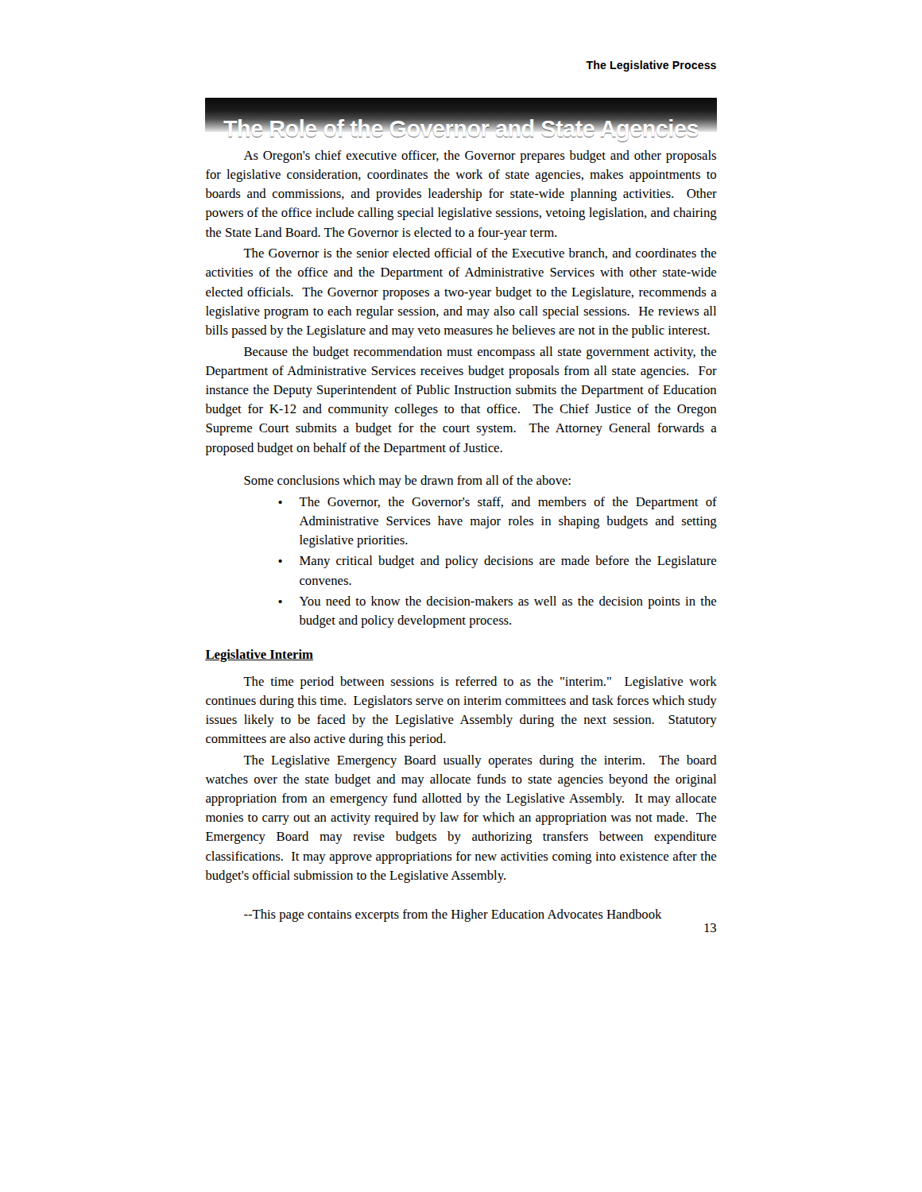The Legislative Process
The Role of the Governor and State Agencies
As Oregon's chief executive officer, the Governor prepares budget and other proposals for legislative consideration, coordinates the work of state agencies, makes appointments to boards and commissions, and provides leadership for state-wide planning activities. Other powers of the office include calling special legislative sessions, vetoing legislation, and chairing the State Land Board. The Governor is elected to a four-year term.
The Governor is the senior elected official of the Executive branch, and coordinates the activities of the office and the Department of Administrative Services with other state-wide elected officials. The Governor proposes a two-year budget to the Legislature, recommends a legislative program to each regular session, and may also call special sessions. He reviews all bills passed by the Legislature and may veto measures he believes are not in the public interest.
Because the budget recommendation must encompass all state government activity, the Department of Administrative Services receives budget proposals from all state agencies. For instance the Deputy Superintendent of Public Instruction submits the Department of Education budget for K-12 and community colleges to that office. The Chief Justice of the Oregon Supreme Court submits a budget for the court system. The Attorney General forwards a proposed budget on behalf of the Department of Justice.
Some conclusions which may be drawn from all of the above:
The Governor, the Governor's staff, and members of the Department of Administrative Services have major roles in shaping budgets and setting legislative priorities.
Many critical budget and policy decisions are made before the Legislature convenes.
You need to know the decision-makers as well as the decision points in the budget and policy development process.
Legislative Interim
The time period between sessions is referred to as the "interim." Legislative work continues during this time. Legislators serve on interim committees and task forces which study issues likely to be faced by the Legislative Assembly during the next session. Statutory committees are also active during this period.
The Legislative Emergency Board usually operates during the interim. The board watches over the state budget and may allocate funds to state agencies beyond the original appropriation from an emergency fund allotted by the Legislative Assembly. It may allocate monies to carry out an activity required by law for which an appropriation was not made. The Emergency Board may revise budgets by authorizing transfers between expenditure classifications. It may approve appropriations for new activities coming into existence after the budget's official submission to the Legislative Assembly.
--This page contains excerpts from the Higher Education Advocates Handbook
13